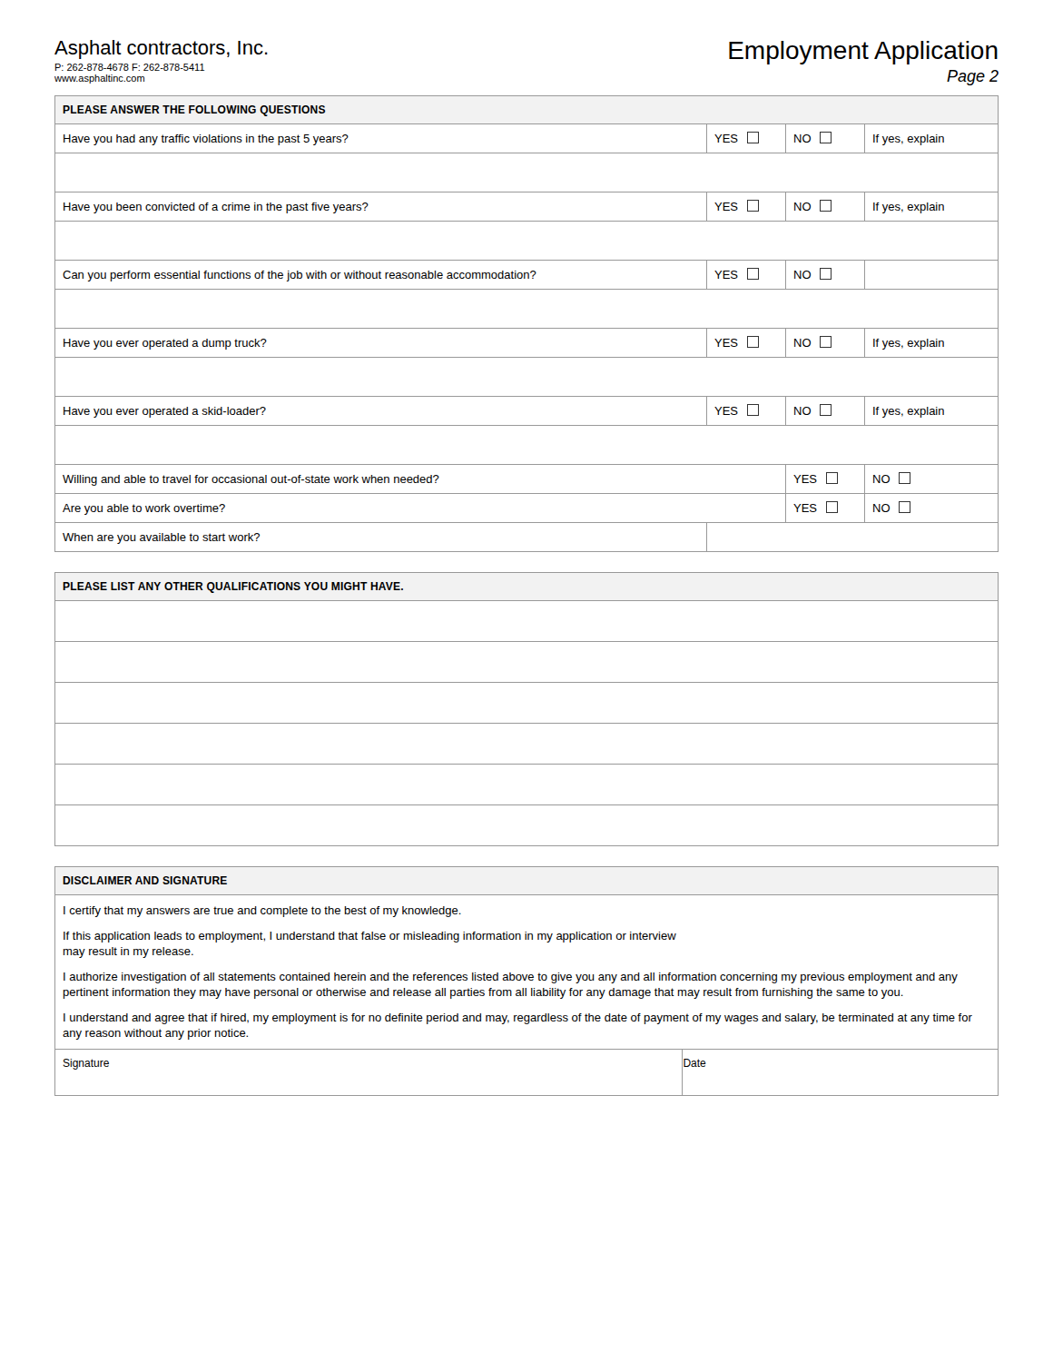Asphalt contractors, Inc.
P: 262-878-4678 F: 262-878-5411
www.asphaltinc.com
Employment Application
Page 2
| PLEASE ANSWER THE FOLLOWING QUESTIONS |
| Have you had any traffic violations in the past 5 years? | YES | NO | If yes, explain |
| Have you been convicted of a crime in the past five years? | YES | NO | If yes, explain |
| Can you perform essential functions of the job with or without reasonable accommodation? | YES | NO | |
| Have you ever operated a dump truck? | YES | NO | If yes, explain |
| Have you ever operated a skid-loader? | YES | NO | If yes, explain |
| Willing and able to travel for occasional out-of-state work when needed? | YES | NO |
| Are you able to work overtime? | YES | NO |
| When are you available to start work? | |
| PLEASE LIST ANY OTHER QUALIFICATIONS YOU MIGHT HAVE. |
| DISCLAIMER AND SIGNATURE |
| I certify that my answers are true and complete to the best of my knowledge. If this application leads to employment, I understand that false or misleading information in my application or interview may result in my release. I authorize investigation of all statements contained herein and the references listed above to give you any and all information concerning my previous employment and any pertinent information they may have personal or otherwise and release all parties from all liability for any damage that may result from furnishing the same to you. I understand and agree that if hired, my employment is for no definite period and may, regardless of the date of payment of my wages and salary, be terminated at any time for any reason without any prior notice. |
| Signature | Date |